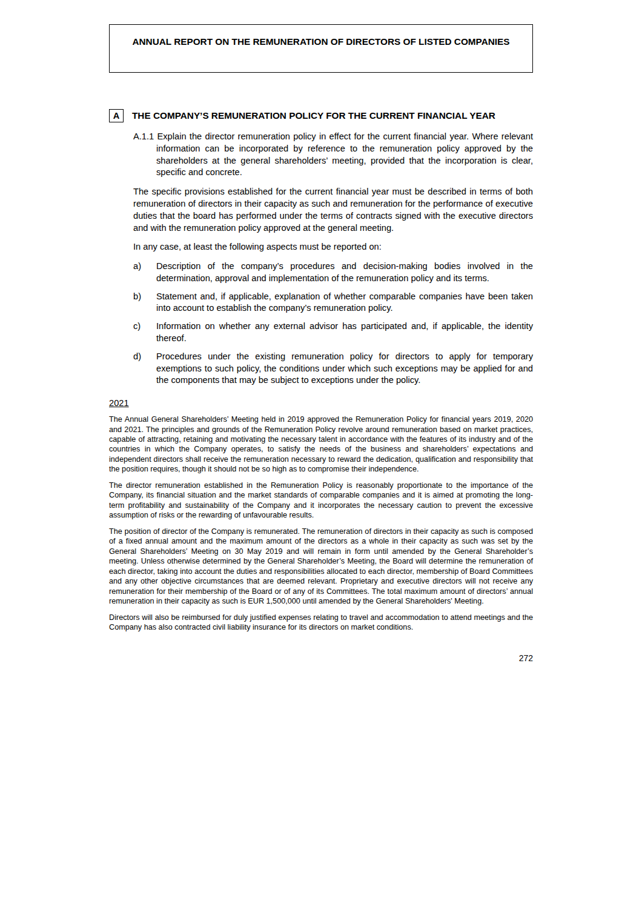ANNUAL REPORT ON THE REMUNERATION OF DIRECTORS OF LISTED COMPANIES
A
THE COMPANY’S REMUNERATION POLICY FOR THE CURRENT FINANCIAL YEAR
A.1.1 Explain the director remuneration policy in effect for the current financial year. Where relevant information can be incorporated by reference to the remuneration policy approved by the shareholders at the general shareholders’ meeting, provided that the incorporation is clear, specific and concrete.
The specific provisions established for the current financial year must be described in terms of both remuneration of directors in their capacity as such and remuneration for the performance of executive duties that the board has performed under the terms of contracts signed with the executive directors and with the remuneration policy approved at the general meeting.
In any case, at least the following aspects must be reported on:
a) Description of the company’s procedures and decision-making bodies involved in the determination, approval and implementation of the remuneration policy and its terms.
b) Statement and, if applicable, explanation of whether comparable companies have been taken into account to establish the company’s remuneration policy.
c) Information on whether any external advisor has participated and, if applicable, the identity thereof.
d) Procedures under the existing remuneration policy for directors to apply for temporary exemptions to such policy, the conditions under which such exceptions may be applied for and the components that may be subject to exceptions under the policy.
2021
The Annual General Shareholders’ Meeting held in 2019 approved the Remuneration Policy for financial years 2019, 2020 and 2021. The principles and grounds of the Remuneration Policy revolve around remuneration based on market practices, capable of attracting, retaining and motivating the necessary talent in accordance with the features of its industry and of the countries in which the Company operates, to satisfy the needs of the business and shareholders’ expectations and independent directors shall receive the remuneration necessary to reward the dedication, qualification and responsibility that the position requires, though it should not be so high as to compromise their independence.
The director remuneration established in the Remuneration Policy is reasonably proportionate to the importance of the Company, its financial situation and the market standards of comparable companies and it is aimed at promoting the long-term profitability and sustainability of the Company and it incorporates the necessary caution to prevent the excessive assumption of risks or the rewarding of unfavourable results.
The position of director of the Company is remunerated. The remuneration of directors in their capacity as such is composed of a fixed annual amount and the maximum amount of the directors as a whole in their capacity as such was set by the General Shareholders’ Meeting on 30 May 2019 and will remain in form until amended by the General Shareholder’s meeting. Unless otherwise determined by the General Shareholder’s Meeting, the Board will determine the remuneration of each director, taking into account the duties and responsibilities allocated to each director, membership of Board Committees and any other objective circumstances that are deemed relevant. Proprietary and executive directors will not receive any remuneration for their membership of the Board or of any of its Committees. The total maximum amount of directors’ annual remuneration in their capacity as such is EUR 1,500,000 until amended by the General Shareholders' Meeting.
Directors will also be reimbursed for duly justified expenses relating to travel and accommodation to attend meetings and the Company has also contracted civil liability insurance for its directors on market conditions.
272